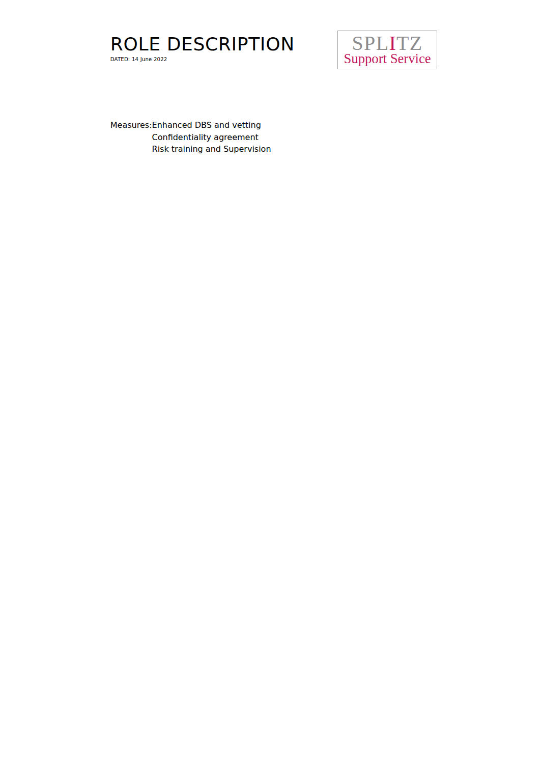ROLE DESCRIPTION
DATED: 14 June 2022
SPLITZ
Support Service
| Measures: | Enhanced DBS and vetting Confidentiality agreement Risk training and Supervision |